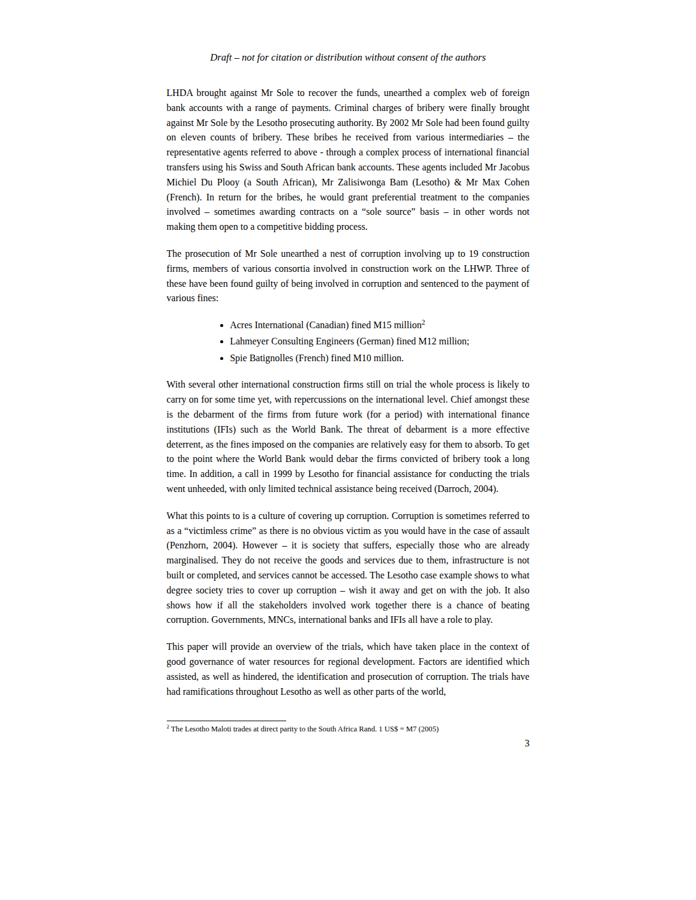Draft – not for citation or distribution without consent of the authors
LHDA brought against Mr Sole to recover the funds, unearthed a complex web of foreign bank accounts with a range of payments. Criminal charges of bribery were finally brought against Mr Sole by the Lesotho prosecuting authority. By 2002 Mr Sole had been found guilty on eleven counts of bribery. These bribes he received from various intermediaries – the representative agents referred to above - through a complex process of international financial transfers using his Swiss and South African bank accounts. These agents included Mr Jacobus Michiel Du Plooy (a South African), Mr Zalisiwonga Bam (Lesotho) & Mr Max Cohen (French). In return for the bribes, he would grant preferential treatment to the companies involved – sometimes awarding contracts on a “sole source” basis – in other words not making them open to a competitive bidding process.
The prosecution of Mr Sole unearthed a nest of corruption involving up to 19 construction firms, members of various consortia involved in construction work on the LHWP. Three of these have been found guilty of being involved in corruption and sentenced to the payment of various fines:
Acres International (Canadian) fined M15 million2
Lahmeyer Consulting Engineers (German) fined M12 million;
Spie Batignolles (French) fined M10 million.
With several other international construction firms still on trial the whole process is likely to carry on for some time yet, with repercussions on the international level. Chief amongst these is the debarment of the firms from future work (for a period) with international finance institutions (IFIs) such as the World Bank. The threat of debarment is a more effective deterrent, as the fines imposed on the companies are relatively easy for them to absorb. To get to the point where the World Bank would debar the firms convicted of bribery took a long time. In addition, a call in 1999 by Lesotho for financial assistance for conducting the trials went unheeded, with only limited technical assistance being received (Darroch, 2004).
What this points to is a culture of covering up corruption. Corruption is sometimes referred to as a “victimless crime” as there is no obvious victim as you would have in the case of assault (Penzhorn, 2004). However – it is society that suffers, especially those who are already marginalised. They do not receive the goods and services due to them, infrastructure is not built or completed, and services cannot be accessed. The Lesotho case example shows to what degree society tries to cover up corruption – wish it away and get on with the job. It also shows how if all the stakeholders involved work together there is a chance of beating corruption. Governments, MNCs, international banks and IFIs all have a role to play.
This paper will provide an overview of the trials, which have taken place in the context of good governance of water resources for regional development. Factors are identified which assisted, as well as hindered, the identification and prosecution of corruption. The trials have had ramifications throughout Lesotho as well as other parts of the world,
2 The Lesotho Maloti trades at direct parity to the South Africa Rand. 1 US$ = M7 (2005)
3